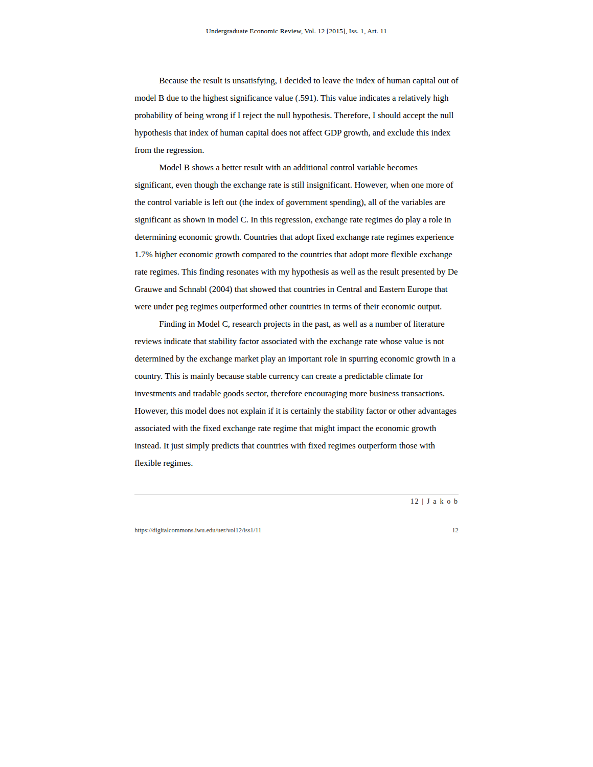Undergraduate Economic Review, Vol. 12 [2015], Iss. 1, Art. 11
Because the result is unsatisfying, I decided to leave the index of human capital out of model B due to the highest significance value (.591). This value indicates a relatively high probability of being wrong if I reject the null hypothesis. Therefore, I should accept the null hypothesis that index of human capital does not affect GDP growth, and exclude this index from the regression.
Model B shows a better result with an additional control variable becomes significant, even though the exchange rate is still insignificant. However, when one more of the control variable is left out (the index of government spending), all of the variables are significant as shown in model C. In this regression, exchange rate regimes do play a role in determining economic growth. Countries that adopt fixed exchange rate regimes experience 1.7% higher economic growth compared to the countries that adopt more flexible exchange rate regimes. This finding resonates with my hypothesis as well as the result presented by De Grauwe and Schnabl (2004) that showed that countries in Central and Eastern Europe that were under peg regimes outperformed other countries in terms of their economic output.
Finding in Model C, research projects in the past, as well as a number of literature reviews indicate that stability factor associated with the exchange rate whose value is not determined by the exchange market play an important role in spurring economic growth in a country. This is mainly because stable currency can create a predictable climate for investments and tradable goods sector, therefore encouraging more business transactions. However, this model does not explain if it is certainly the stability factor or other advantages associated with the fixed exchange rate regime that might impact the economic growth instead. It just simply predicts that countries with fixed regimes outperform those with flexible regimes.
12 | J a k o b
https://digitalcommons.iwu.edu/uer/vol12/iss1/11 12